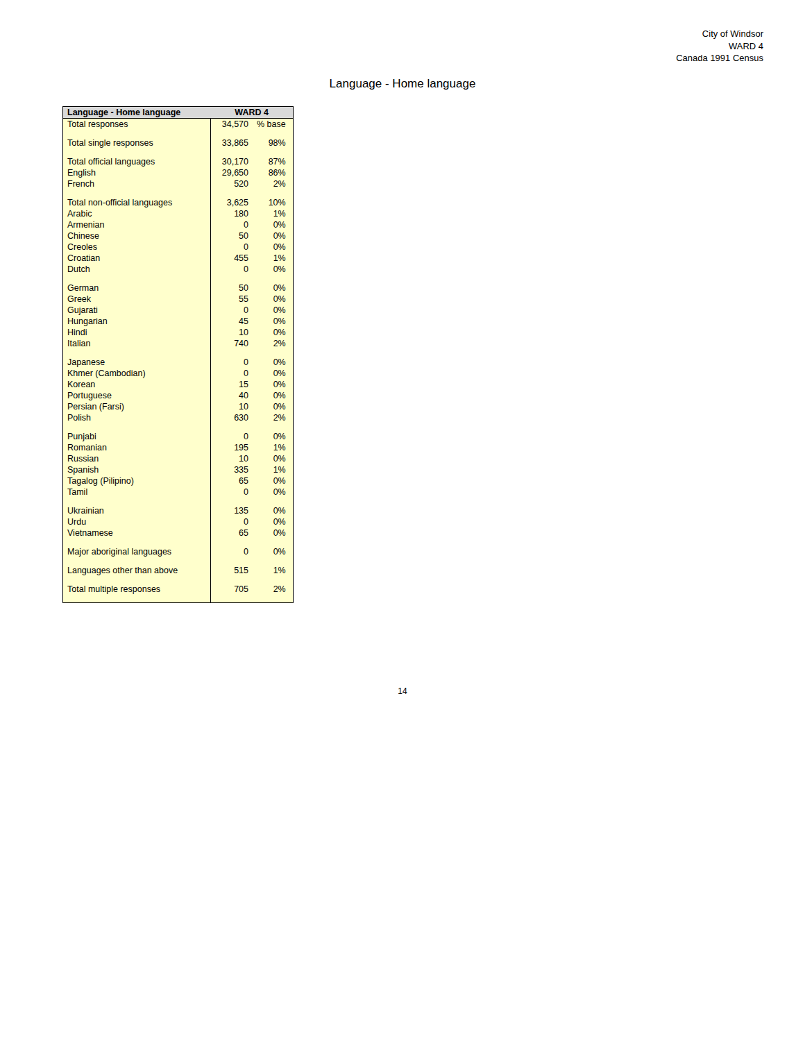City of Windsor
WARD 4
Canada 1991 Census
Language - Home language
| Language - Home language | WARD 4 |
| --- | --- |
| Total responses | 34,570 | % base |
| Total single responses | 33,865 | 98% |
| Total official languages | 30,170 | 87% |
| English | 29,650 | 86% |
| French | 520 | 2% |
| Total non-official languages | 3,625 | 10% |
| Arabic | 180 | 1% |
| Armenian | 0 | 0% |
| Chinese | 50 | 0% |
| Creoles | 0 | 0% |
| Croatian | 455 | 1% |
| Dutch | 0 | 0% |
| German | 50 | 0% |
| Greek | 55 | 0% |
| Gujarati | 0 | 0% |
| Hungarian | 45 | 0% |
| Hindi | 10 | 0% |
| Italian | 740 | 2% |
| Japanese | 0 | 0% |
| Khmer (Cambodian) | 0 | 0% |
| Korean | 15 | 0% |
| Portuguese | 40 | 0% |
| Persian (Farsi) | 10 | 0% |
| Polish | 630 | 2% |
| Punjabi | 0 | 0% |
| Romanian | 195 | 1% |
| Russian | 10 | 0% |
| Spanish | 335 | 1% |
| Tagalog (Pilipino) | 65 | 0% |
| Tamil | 0 | 0% |
| Ukrainian | 135 | 0% |
| Urdu | 0 | 0% |
| Vietnamese | 65 | 0% |
| Major aboriginal languages | 0 | 0% |
| Languages other than above | 515 | 1% |
| Total multiple responses | 705 | 2% |
14